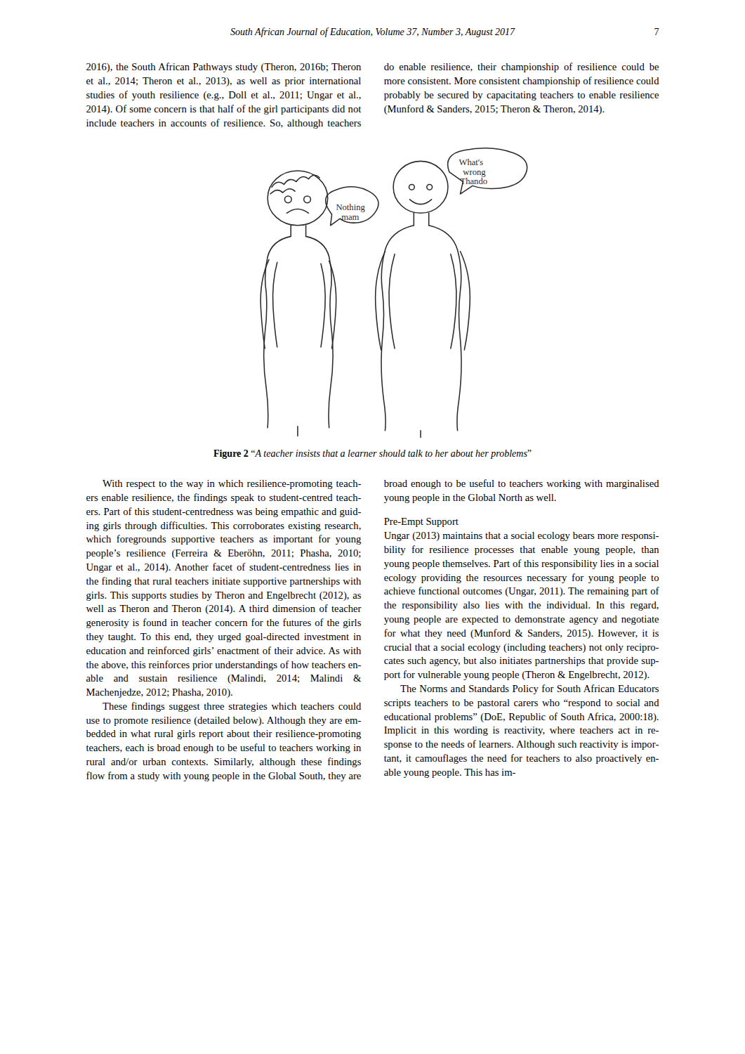South African Journal of Education, Volume 37, Number 3, August 2017 7
2016), the South African Pathways study (Theron, 2016b; Theron et al., 2014; Theron et al., 2013), as well as prior international studies of youth resilience (e.g., Doll et al., 2011; Ungar et al., 2014). Of some concern is that half of the girl participants did not include teachers in accounts of resilience. So, although teachers do enable resilience, their championship of resilience could be more consistent. More consistent championship of resilience could probably be secured by capacitating teachers to enable resilience (Munford & Sanders, 2015; Theron & Theron, 2014).
Nothing mam What's wrong Thando
Figure 2 “A teacher insists that a learner should talk to her about her problems”
With respect to the way in which resilience-promoting teachers enable resilience, the findings speak to student-centred teachers. Part of this student-centredness was being empathic and guiding girls through difficulties. This corroborates existing research, which foregrounds supportive teachers as important for young people’s resilience (Ferreira & Eberöhn, 2011; Phasha, 2010; Ungar et al., 2014). Another facet of student-centredness lies in the finding that rural teachers initiate supportive partnerships with girls. This supports studies by Theron and Engelbrecht (2012), as well as Theron and Theron (2014). A third dimension of teacher generosity is found in teacher concern for the futures of the girls they taught. To this end, they urged goal-directed investment in education and reinforced girls’ enactment of their advice. As with the above, this reinforces prior understandings of how teachers enable and sustain resilience (Malindi, 2014; Malindi & Machenjedze, 2012; Phasha, 2010).
These findings suggest three strategies which teachers could use to promote resilience (detailed below). Although they are embedded in what rural girls report about their resilience-promoting teachers, each is broad enough to be useful to teachers working in rural and/or urban contexts. Similarly, although these findings flow from a study with young people in the Global South, they are broad enough to be useful to teachers working with marginalised young people in the Global North as well.
Pre-Empt Support
Ungar (2013) maintains that a social ecology bears more responsibility for resilience processes that enable young people, than young people themselves. Part of this responsibility lies in a social ecology providing the resources necessary for young people to achieve functional outcomes (Ungar, 2011). The remaining part of the responsibility also lies with the individual. In this regard, young people are expected to demonstrate agency and negotiate for what they need (Munford & Sanders, 2015). However, it is crucial that a social ecology (including teachers) not only reciprocates such agency, but also initiates partnerships that provide support for vulnerable young people (Theron & Engelbrecht, 2012).
The Norms and Standards Policy for South African Educators scripts teachers to be pastoral carers who “respond to social and educational problems” (DoE, Republic of South Africa, 2000:18). Implicit in this wording is reactivity, where teachers act in response to the needs of learners. Although such reactivity is important, it camouflages the need for teachers to also proactively enable young people. This has im-